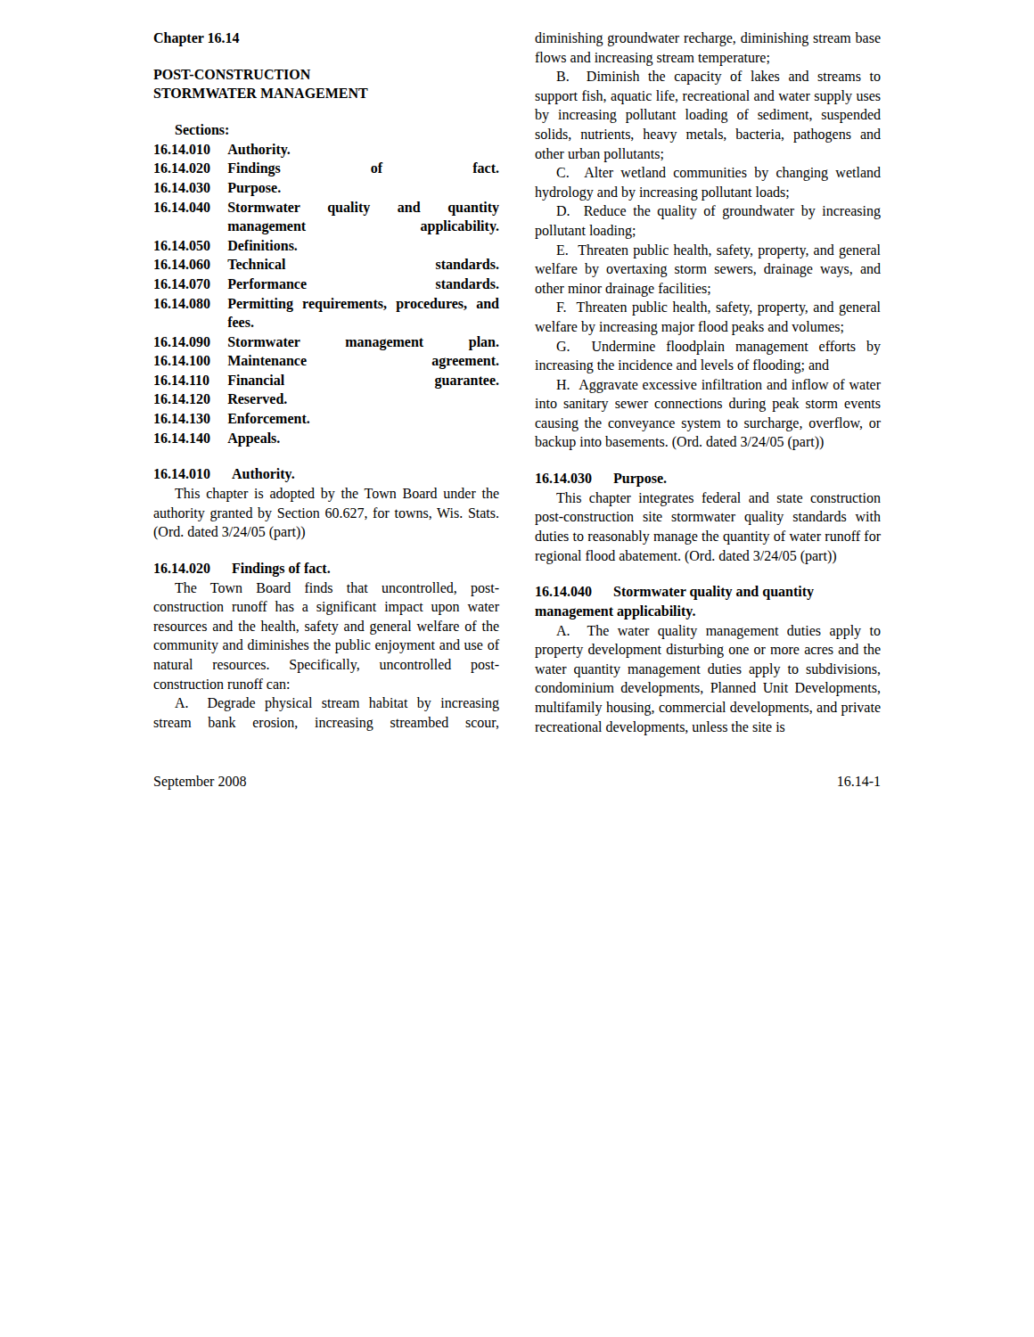Chapter 16.14
POST-CONSTRUCTION
STORMWATER MANAGEMENT
Sections:
| 16.14.010 | Authority. |
| 16.14.020 | Findings of fact. |
| 16.14.030 | Purpose. |
| 16.14.040 | Stormwater quality and quantity management applicability. |
| 16.14.050 | Definitions. |
| 16.14.060 | Technical standards. |
| 16.14.070 | Performance standards. |
| 16.14.080 | Permitting requirements, procedures, and fees. |
| 16.14.090 | Stormwater management plan. |
| 16.14.100 | Maintenance agreement. |
| 16.14.110 | Financial guarantee. |
| 16.14.120 | Reserved. |
| 16.14.130 | Enforcement. |
| 16.14.140 | Appeals. |
16.14.010 Authority.
This chapter is adopted by the Town Board under the authority granted by Section 60.627, for towns, Wis. Stats. (Ord. dated 3/24/05 (part))
16.14.020 Findings of fact.
The Town Board finds that uncontrolled, post-construction runoff has a significant impact upon water resources and the health, safety and general welfare of the community and diminishes the public enjoyment and use of natural resources. Specifically, uncontrolled post-construction runoff can:
A. Degrade physical stream habitat by increasing stream bank erosion, increasing streambed scour, diminishing groundwater recharge, diminishing stream base flows and increasing stream temperature;
B. Diminish the capacity of lakes and streams to support fish, aquatic life, recreational and water supply uses by increasing pollutant loading of sediment, suspended solids, nutrients, heavy metals, bacteria, pathogens and other urban pollutants;
C. Alter wetland communities by changing wetland hydrology and by increasing pollutant loads;
D. Reduce the quality of groundwater by increasing pollutant loading;
E. Threaten public health, safety, property, and general welfare by overtaxing storm sewers, drainage ways, and other minor drainage facilities;
F. Threaten public health, safety, property, and general welfare by increasing major flood peaks and volumes;
G. Undermine floodplain management efforts by increasing the incidence and levels of flooding; and
H. Aggravate excessive infiltration and inflow of water into sanitary sewer connections during peak storm events causing the conveyance system to surcharge, overflow, or backup into basements. (Ord. dated 3/24/05 (part))
16.14.030 Purpose.
This chapter integrates federal and state construction post-construction site stormwater quality standards with duties to reasonably manage the quantity of water runoff for regional flood abatement. (Ord. dated 3/24/05 (part))
16.14.040 Stormwater quality and quantity management applicability.
A. The water quality management duties apply to property development disturbing one or more acres and the water quantity management duties apply to subdivisions, condominium developments, Planned Unit Developments, multifamily housing, commercial developments, and private recreational developments, unless the site is
September 2008 16.14-1